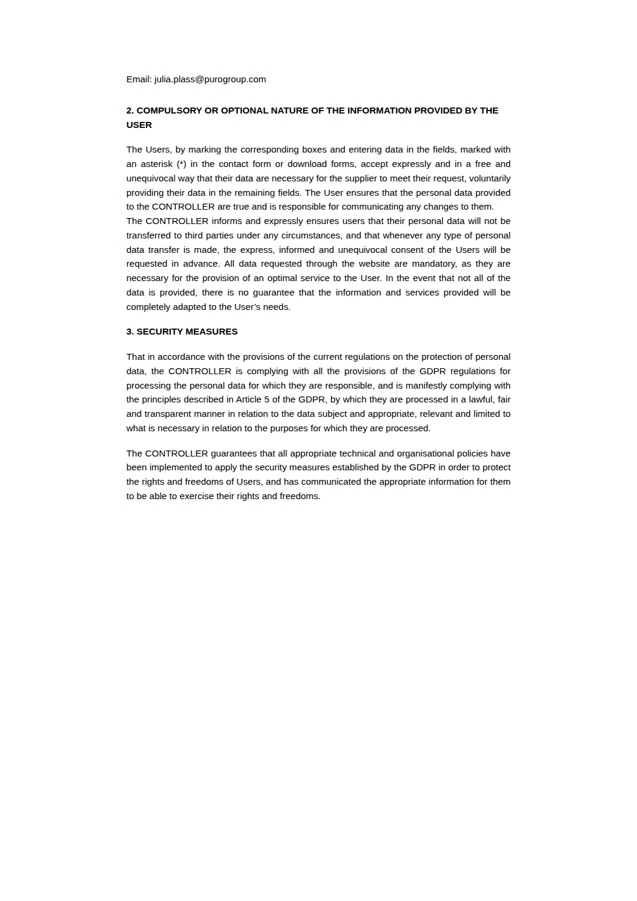Email: julia.plass@purogroup.com
2. COMPULSORY OR OPTIONAL NATURE OF THE INFORMATION PROVIDED BY THE USER
The Users, by marking the corresponding boxes and entering data in the fields, marked with an asterisk (*) in the contact form or download forms, accept expressly and in a free and unequivocal way that their data are necessary for the supplier to meet their request, voluntarily providing their data in the remaining fields. The User ensures that the personal data provided to the CONTROLLER are true and is responsible for communicating any changes to them.
The CONTROLLER informs and expressly ensures users that their personal data will not be transferred to third parties under any circumstances, and that whenever any type of personal data transfer is made, the express, informed and unequivocal consent of the Users will be requested in advance. All data requested through the website are mandatory, as they are necessary for the provision of an optimal service to the User. In the event that not all of the data is provided, there is no guarantee that the information and services provided will be completely adapted to the User’s needs.
3. SECURITY MEASURES
That in accordance with the provisions of the current regulations on the protection of personal data, the CONTROLLER is complying with all the provisions of the GDPR regulations for processing the personal data for which they are responsible, and is manifestly complying with the principles described in Article 5 of the GDPR, by which they are processed in a lawful, fair and transparent manner in relation to the data subject and appropriate, relevant and limited to what is necessary in relation to the purposes for which they are processed.
The CONTROLLER guarantees that all appropriate technical and organisational policies have been implemented to apply the security measures established by the GDPR in order to protect the rights and freedoms of Users, and has communicated the appropriate information for them to be able to exercise their rights and freedoms.